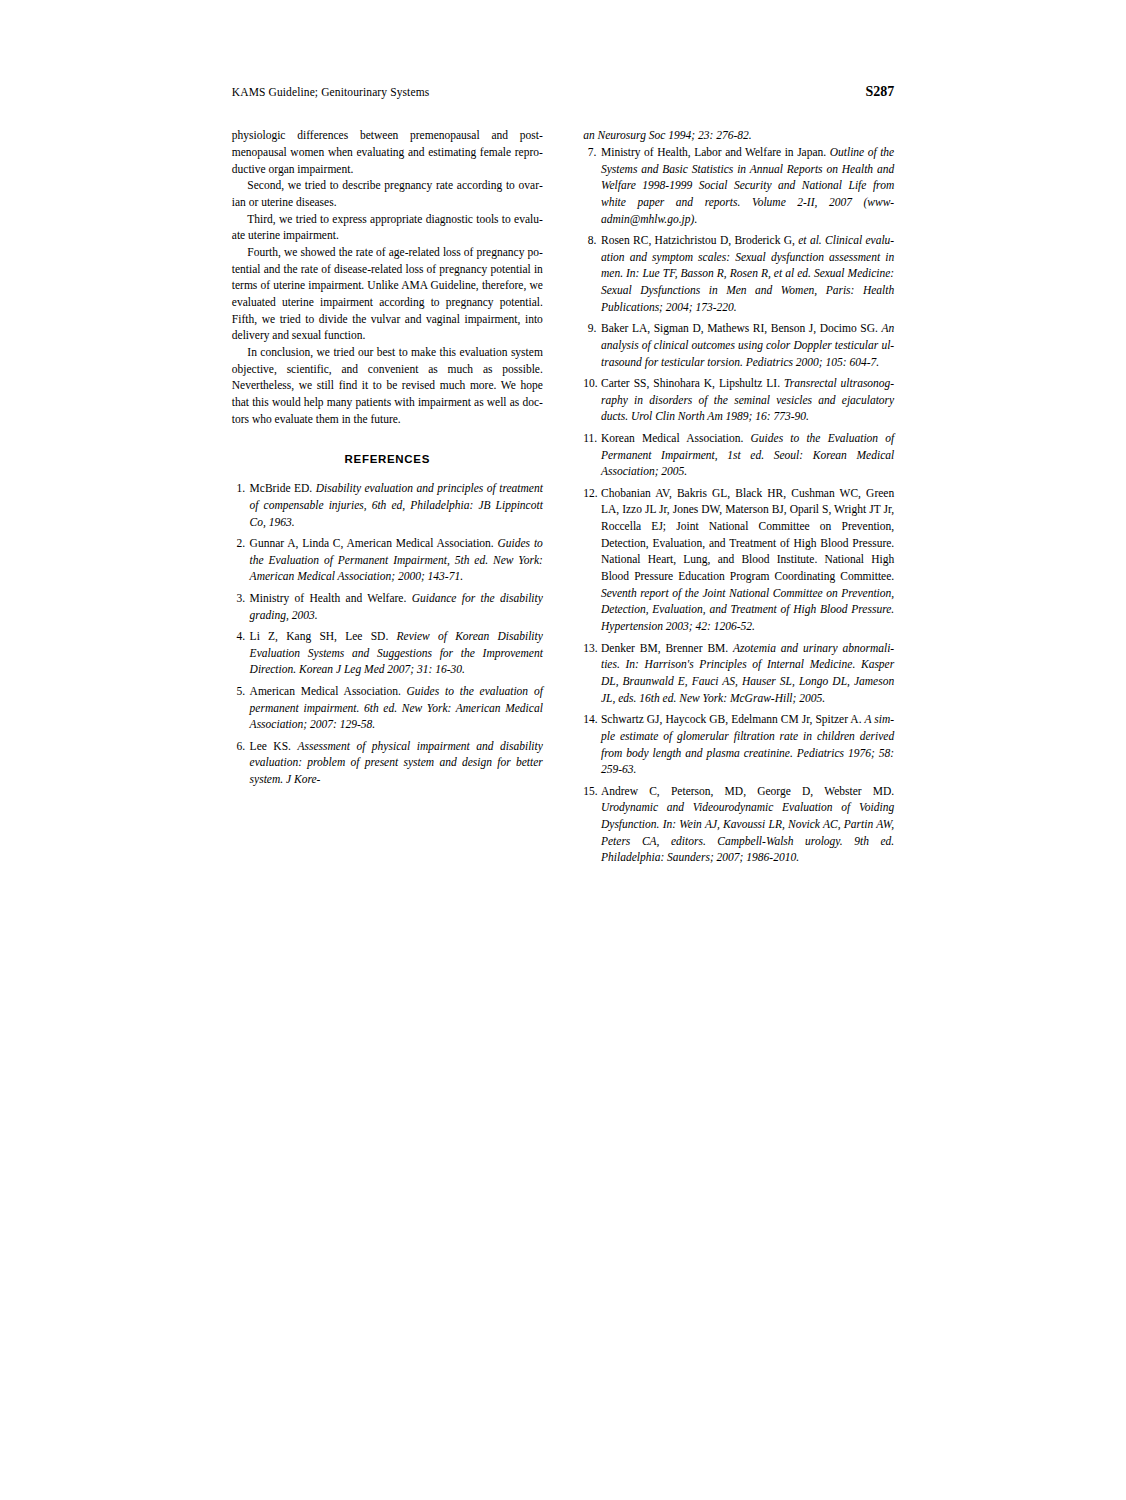KAMS Guideline; Genitourinary Systems S287
physiologic differences between premenopausal and postmenopausal women when evaluating and estimating female reproductive organ impairment.
Second, we tried to describe pregnancy rate according to ovarian or uterine diseases.
Third, we tried to express appropriate diagnostic tools to evaluate uterine impairment.
Fourth, we showed the rate of age-related loss of pregnancy potential and the rate of disease-related loss of pregnancy potential in terms of uterine impairment. Unlike AMA Guideline, therefore, we evaluated uterine impairment according to pregnancy potential. Fifth, we tried to divide the vulvar and vaginal impairment, into delivery and sexual function.
In conclusion, we tried our best to make this evaluation system objective, scientific, and convenient as much as possible. Nevertheless, we still find it to be revised much more. We hope that this would help many patients with impairment as well as doctors who evaluate them in the future.
REFERENCES
McBride ED. Disability evaluation and principles of treatment of compensable injuries, 6th ed, Philadelphia: JB Lippincott Co, 1963.
Gunnar A, Linda C, American Medical Association. Guides to the Evaluation of Permanent Impairment, 5th ed. New York: American Medical Association; 2000; 143-71.
Ministry of Health and Welfare. Guidance for the disability grading, 2003.
Li Z, Kang SH, Lee SD. Review of Korean Disability Evaluation Systems and Suggestions for the Improvement Direction. Korean J Leg Med 2007; 31: 16-30.
American Medical Association. Guides to the evaluation of permanent impairment. 6th ed. New York: American Medical Association; 2007: 129-58.
Lee KS. Assessment of physical impairment and disability evaluation: problem of present system and design for better system. J Kore-
an Neurosurg Soc 1994; 23: 276-82.
Ministry of Health, Labor and Welfare in Japan. Outline of the Systems and Basic Statistics in Annual Reports on Health and Welfare 1998-1999 Social Security and National Life from white paper and reports. Volume 2-II, 2007 (www-admin@mhlw.go.jp).
Rosen RC, Hatzichristou D, Broderick G, et al. Clinical evaluation and symptom scales: Sexual dysfunction assessment in men. In: Lue TF, Basson R, Rosen R, et al ed. Sexual Medicine: Sexual Dysfunctions in Men and Women, Paris: Health Publications; 2004; 173-220.
Baker LA, Sigman D, Mathews RI, Benson J, Docimo SG. An analysis of clinical outcomes using color Doppler testicular ultrasound for testicular torsion. Pediatrics 2000; 105: 604-7.
Carter SS, Shinohara K, Lipshultz LI. Transrectal ultrasonography in disorders of the seminal vesicles and ejaculatory ducts. Urol Clin North Am 1989; 16: 773-90.
Korean Medical Association. Guides to the Evaluation of Permanent Impairment, 1st ed. Seoul: Korean Medical Association; 2005.
Chobanian AV, Bakris GL, Black HR, Cushman WC, Green LA, Izzo JL Jr, Jones DW, Materson BJ, Oparil S, Wright JT Jr, Roccella EJ; Joint National Committee on Prevention, Detection, Evaluation, and Treatment of High Blood Pressure. National Heart, Lung, and Blood Institute. National High Blood Pressure Education Program Coordinating Committee. Seventh report of the Joint National Committee on Prevention, Detection, Evaluation, and Treatment of High Blood Pressure. Hypertension 2003; 42: 1206-52.
Denker BM, Brenner BM. Azotemia and urinary abnormalities. In: Harrison's Principles of Internal Medicine. Kasper DL, Braunwald E, Fauci AS, Hauser SL, Longo DL, Jameson JL, eds. 16th ed. New York: McGraw-Hill; 2005.
Schwartz GJ, Haycock GB, Edelmann CM Jr, Spitzer A. A simple estimate of glomerular filtration rate in children derived from body length and plasma creatinine. Pediatrics 1976; 58: 259-63.
Andrew C, Peterson, MD, George D, Webster MD. Urodynamic and Videourodynamic Evaluation of Voiding Dysfunction. In: Wein AJ, Kavoussi LR, Novick AC, Partin AW, Peters CA, editors. Campbell-Walsh urology. 9th ed. Philadelphia: Saunders; 2007; 1986-2010.